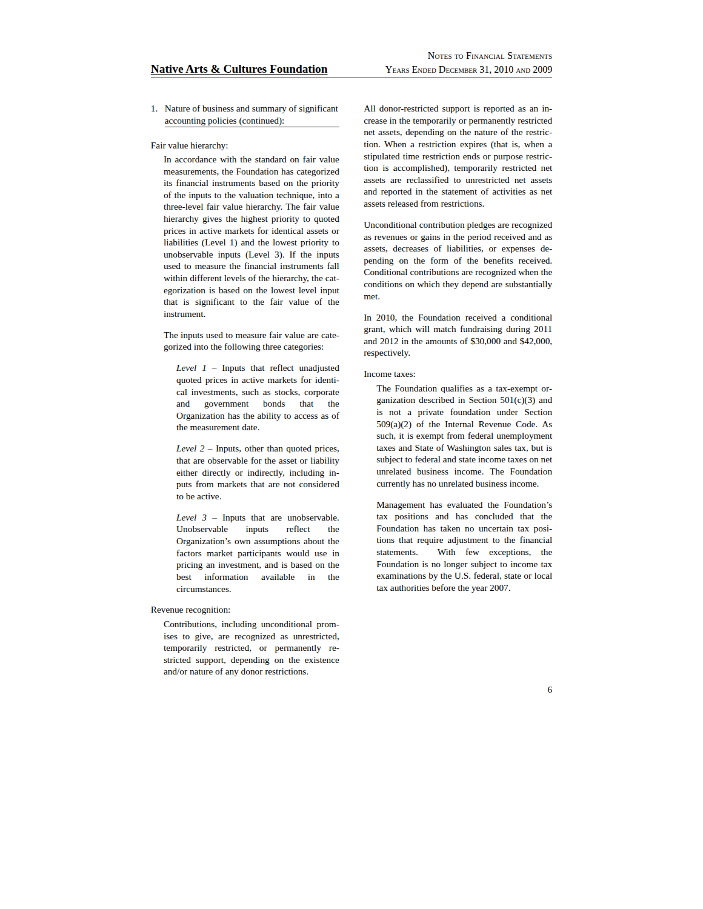Notes to Financial Statements
Native Arts & Cultures Foundation Years Ended December 31, 2010 and 2009
1. Nature of business and summary of significant accounting policies (continued):
Fair value hierarchy:
In accordance with the standard on fair value measurements, the Foundation has categorized its financial instruments based on the priority of the inputs to the valuation technique, into a three-level fair value hierarchy. The fair value hierarchy gives the highest priority to quoted prices in active markets for identical assets or liabilities (Level 1) and the lowest priority to unobservable inputs (Level 3). If the inputs used to measure the financial instruments fall within different levels of the hierarchy, the categorization is based on the lowest level input that is significant to the fair value of the instrument.
The inputs used to measure fair value are categorized into the following three categories:
Level 1 – Inputs that reflect unadjusted quoted prices in active markets for identical investments, such as stocks, corporate and government bonds that the Organization has the ability to access as of the measurement date.
Level 2 – Inputs, other than quoted prices, that are observable for the asset or liability either directly or indirectly, including inputs from markets that are not considered to be active.
Level 3 – Inputs that are unobservable. Unobservable inputs reflect the Organization’s own assumptions about the factors market participants would use in pricing an investment, and is based on the best information available in the circumstances.
Revenue recognition:
Contributions, including unconditional promises to give, are recognized as unrestricted, temporarily restricted, or permanently restricted support, depending on the existence and/or nature of any donor restrictions.
All donor-restricted support is reported as an increase in the temporarily or permanently restricted net assets, depending on the nature of the restriction. When a restriction expires (that is, when a stipulated time restriction ends or purpose restriction is accomplished), temporarily restricted net assets are reclassified to unrestricted net assets and reported in the statement of activities as net assets released from restrictions.
Unconditional contribution pledges are recognized as revenues or gains in the period received and as assets, decreases of liabilities, or expenses depending on the form of the benefits received. Conditional contributions are recognized when the conditions on which they depend are substantially met.
In 2010, the Foundation received a conditional grant, which will match fundraising during 2011 and 2012 in the amounts of $30,000 and $42,000, respectively.
Income taxes:
The Foundation qualifies as a tax-exempt organization described in Section 501(c)(3) and is not a private foundation under Section 509(a)(2) of the Internal Revenue Code. As such, it is exempt from federal unemployment taxes and State of Washington sales tax, but is subject to federal and state income taxes on net unrelated business income. The Foundation currently has no unrelated business income.
Management has evaluated the Foundation’s tax positions and has concluded that the Foundation has taken no uncertain tax positions that require adjustment to the financial statements. With few exceptions, the Foundation is no longer subject to income tax examinations by the U.S. federal, state or local tax authorities before the year 2007.
6